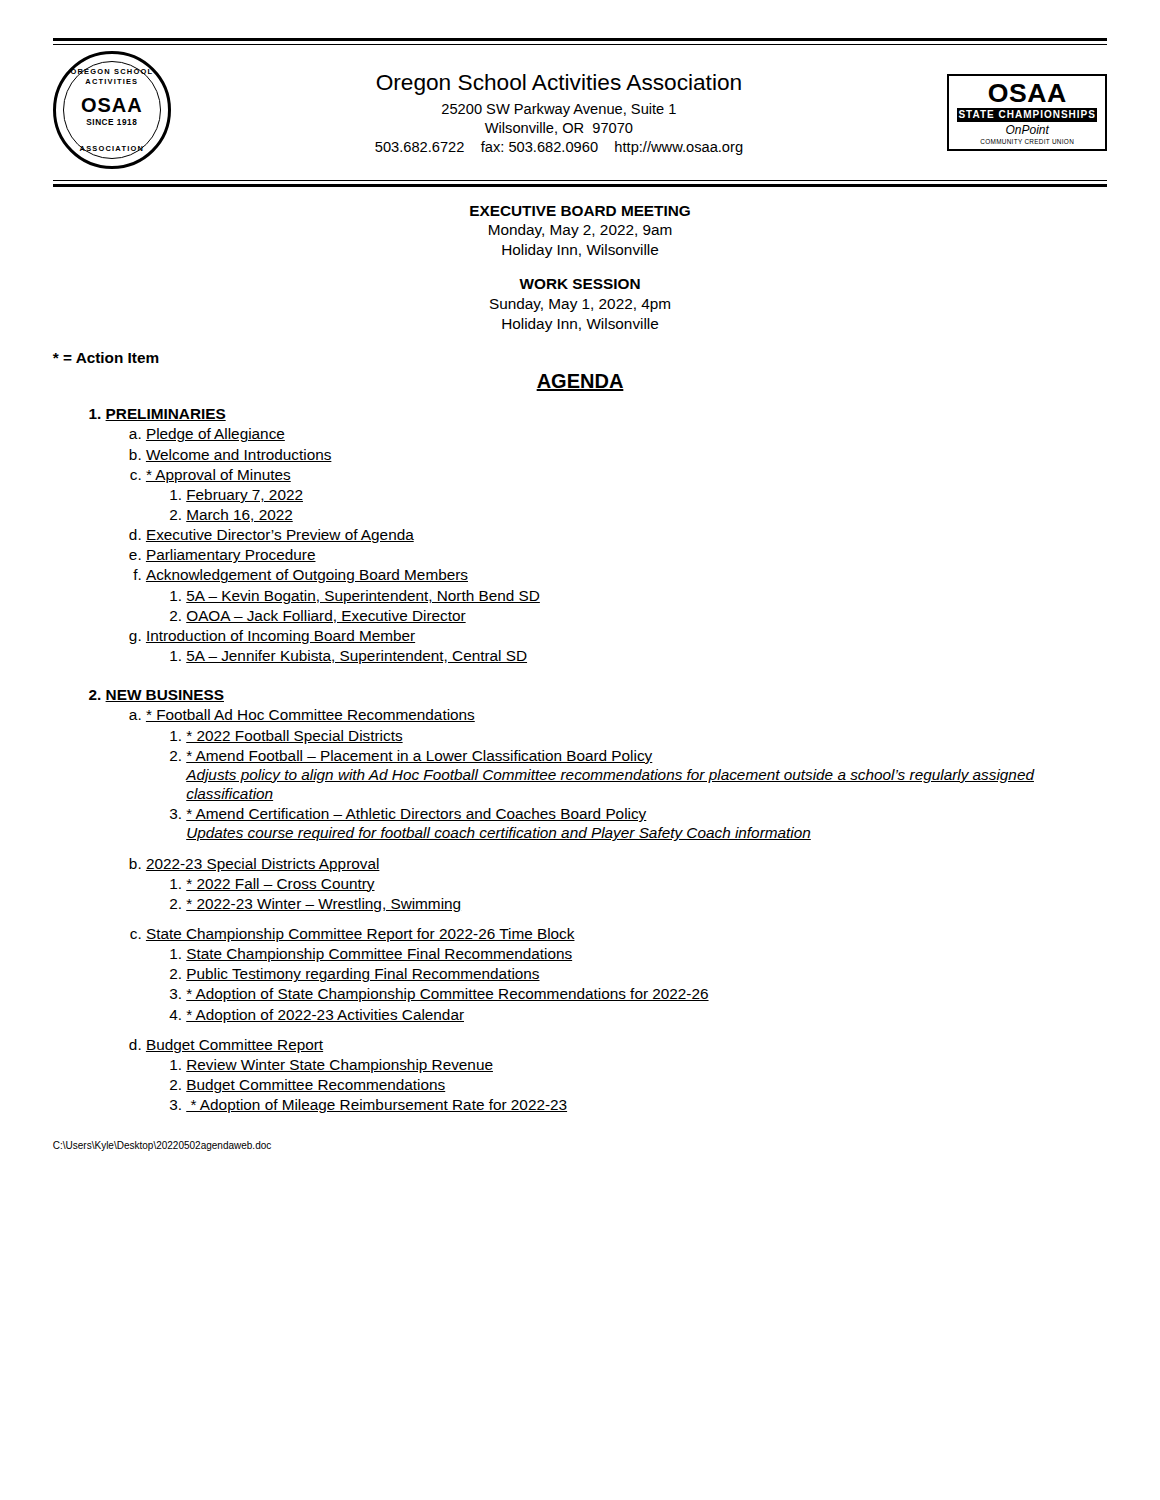| OREGON SCHOOL ACTIVITIES OSAA SINCE 1918 ASSOCIATION | Oregon School Activities Association 25200 SW Parkway Avenue, Suite 1 Wilsonville, OR 97070 503.682.6722 fax: 503.682.0960 http://www.osaa.org | OSAA STATE CHAMPIONSHIPS OnPoint COMMUNITY CREDIT UNION |
EXECUTIVE BOARD MEETING
Monday, May 2, 2022, 9am
Holiday Inn, Wilsonville
WORK SESSION
Sunday, May 1, 2022, 4pm
Holiday Inn, Wilsonville
* = Action Item
AGENDA
PRELIMINARIES
Pledge of Allegiance
Welcome and Introductions
* Approval of Minutes
February 7, 2022
March 16, 2022
Executive Director’s Preview of Agenda
Parliamentary Procedure
Acknowledgement of Outgoing Board Members
5A – Kevin Bogatin, Superintendent, North Bend SD
OAOA – Jack Folliard, Executive Director
Introduction of Incoming Board Member
5A – Jennifer Kubista, Superintendent, Central SD
NEW BUSINESS
* Football Ad Hoc Committee Recommendations
* 2022 Football Special Districts
* Amend Football – Placement in a Lower Classification Board Policy Adjusts policy to align with Ad Hoc Football Committee recommendations for placement outside a school’s regularly assigned classification
* Amend Certification – Athletic Directors and Coaches Board Policy Updates course required for football coach certification and Player Safety Coach information
2022-23 Special Districts Approval
* 2022 Fall – Cross Country
* 2022-23 Winter – Wrestling, Swimming
State Championship Committee Report for 2022-26 Time Block
State Championship Committee Final Recommendations
Public Testimony regarding Final Recommendations
* Adoption of State Championship Committee Recommendations for 2022-26
* Adoption of 2022-23 Activities Calendar
Budget Committee Report
Review Winter State Championship Revenue
Budget Committee Recommendations
* Adoption of Mileage Reimbursement Rate for 2022-23
C:\Users\Kyle\Desktop\20220502agendaweb.doc